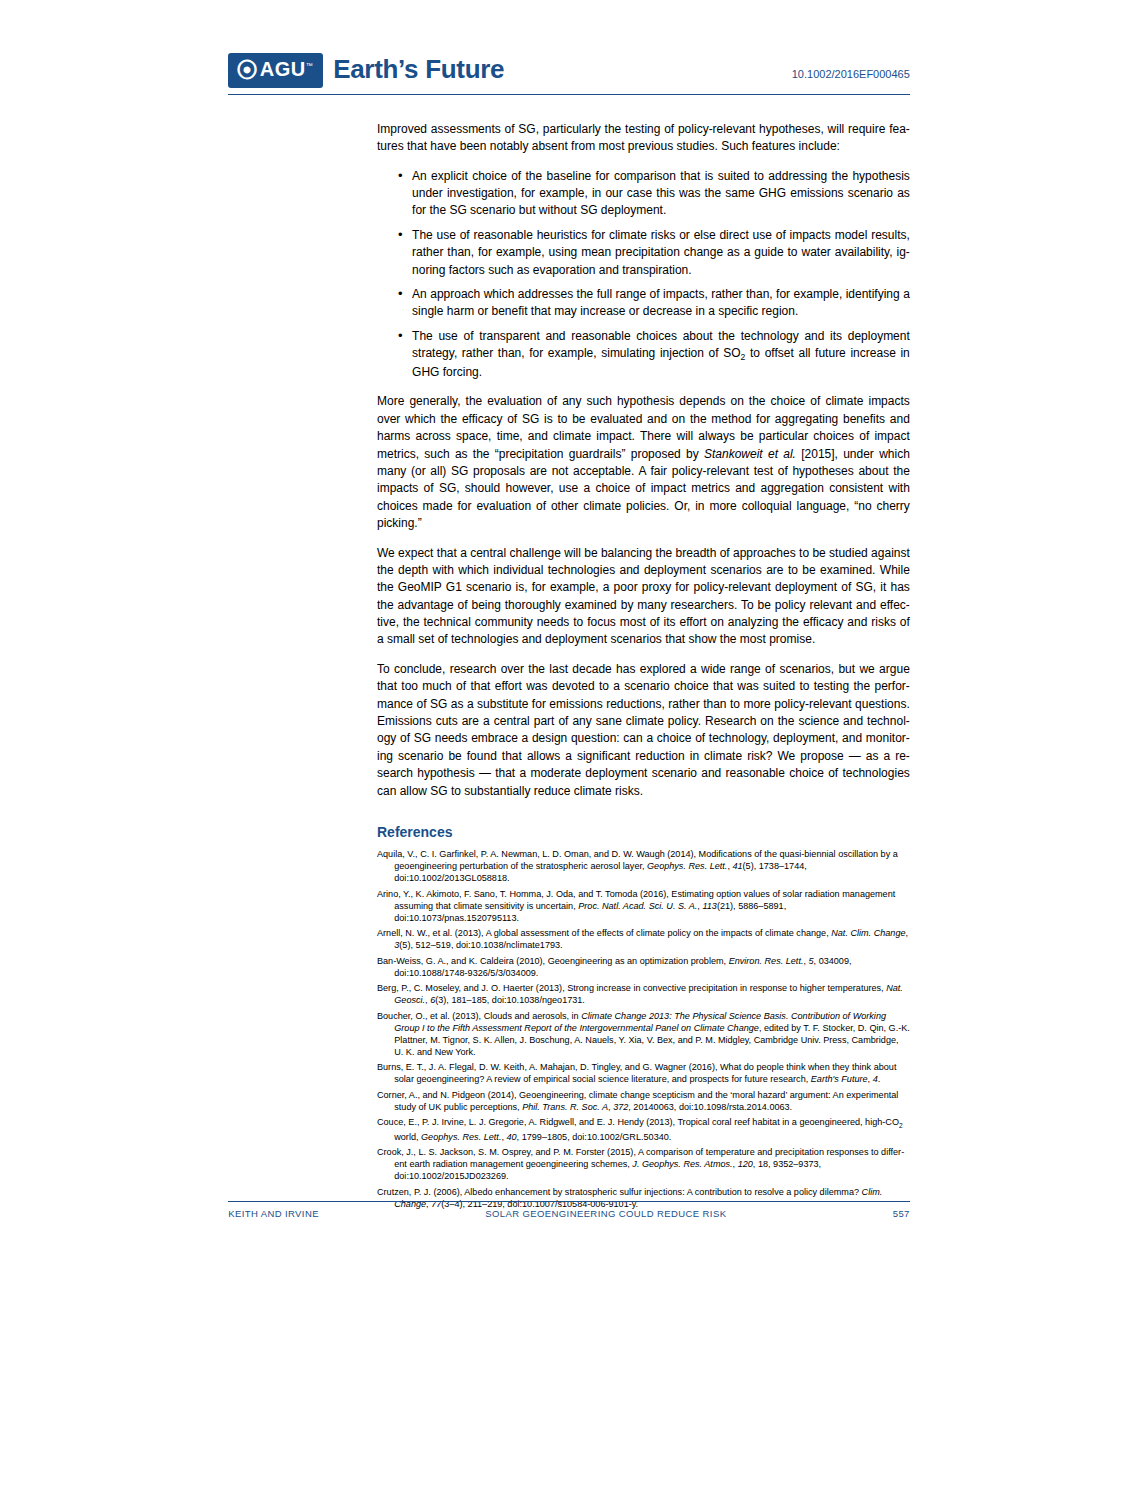⦿AGU™ Earth’s Future
10.1002/2016EF000465
Improved assessments of SG, particularly the testing of policy-relevant hypotheses, will require features that have been notably absent from most previous studies. Such features include:
An explicit choice of the baseline for comparison that is suited to addressing the hypothesis under investigation, for example, in our case this was the same GHG emissions scenario as for the SG scenario but without SG deployment.
The use of reasonable heuristics for climate risks or else direct use of impacts model results, rather than, for example, using mean precipitation change as a guide to water availability, ignoring factors such as evaporation and transpiration.
An approach which addresses the full range of impacts, rather than, for example, identifying a single harm or benefit that may increase or decrease in a specific region.
The use of transparent and reasonable choices about the technology and its deployment strategy, rather than, for example, simulating injection of SO2 to offset all future increase in GHG forcing.
More generally, the evaluation of any such hypothesis depends on the choice of climate impacts over which the efficacy of SG is to be evaluated and on the method for aggregating benefits and harms across space, time, and climate impact. There will always be particular choices of impact metrics, such as the “precipitation guardrails” proposed by Stankoweit et al. [2015], under which many (or all) SG proposals are not acceptable. A fair policy-relevant test of hypotheses about the impacts of SG, should however, use a choice of impact metrics and aggregation consistent with choices made for evaluation of other climate policies. Or, in more colloquial language, “no cherry picking.”
We expect that a central challenge will be balancing the breadth of approaches to be studied against the depth with which individual technologies and deployment scenarios are to be examined. While the GeoMIP G1 scenario is, for example, a poor proxy for policy-relevant deployment of SG, it has the advantage of being thoroughly examined by many researchers. To be policy relevant and effective, the technical community needs to focus most of its effort on analyzing the efficacy and risks of a small set of technologies and deployment scenarios that show the most promise.
To conclude, research over the last decade has explored a wide range of scenarios, but we argue that too much of that effort was devoted to a scenario choice that was suited to testing the performance of SG as a substitute for emissions reductions, rather than to more policy-relevant questions. Emissions cuts are a central part of any sane climate policy. Research on the science and technology of SG needs embrace a design question: can a choice of technology, deployment, and monitoring scenario be found that allows a significant reduction in climate risk? We propose — as a research hypothesis — that a moderate deployment scenario and reasonable choice of technologies can allow SG to substantially reduce climate risks.
References
Aquila, V., C. I. Garfinkel, P. A. Newman, L. D. Oman, and D. W. Waugh (2014), Modifications of the quasi-biennial oscillation by a geoengineering perturbation of the stratospheric aerosol layer, Geophys. Res. Lett., 41(5), 1738–1744, doi:10.1002/2013GL058818.
Arino, Y., K. Akimoto, F. Sano, T. Homma, J. Oda, and T. Tomoda (2016), Estimating option values of solar radiation management assuming that climate sensitivity is uncertain, Proc. Natl. Acad. Sci. U. S. A., 113(21), 5886–5891, doi:10.1073/pnas.1520795113.
Arnell, N. W., et al. (2013), A global assessment of the effects of climate policy on the impacts of climate change, Nat. Clim. Change, 3(5), 512–519, doi:10.1038/nclimate1793.
Ban-Weiss, G. A., and K. Caldeira (2010), Geoengineering as an optimization problem, Environ. Res. Lett., 5, 034009, doi:10.1088/1748-9326/5/3/034009.
Berg, P., C. Moseley, and J. O. Haerter (2013), Strong increase in convective precipitation in response to higher temperatures, Nat. Geosci., 6(3), 181–185, doi:10.1038/ngeo1731.
Boucher, O., et al. (2013), Clouds and aerosols, in Climate Change 2013: The Physical Science Basis. Contribution of Working Group I to the Fifth Assessment Report of the Intergovernmental Panel on Climate Change, edited by T. F. Stocker, D. Qin, G.-K. Plattner, M. Tignor, S. K. Allen, J. Boschung, A. Nauels, Y. Xia, V. Bex, and P. M. Midgley, Cambridge Univ. Press, Cambridge, U. K. and New York.
Burns, E. T., J. A. Flegal, D. W. Keith, A. Mahajan, D. Tingley, and G. Wagner (2016), What do people think when they think about solar geoengineering? A review of empirical social science literature, and prospects for future research, Earth's Future, 4.
Corner, A., and N. Pidgeon (2014), Geoengineering, climate change scepticism and the ‘moral hazard’ argument: An experimental study of UK public perceptions, Phil. Trans. R. Soc. A, 372, 20140063, doi:10.1098/rsta.2014.0063.
Couce, E., P. J. Irvine, L. J. Gregorie, A. Ridgwell, and E. J. Hendy (2013), Tropical coral reef habitat in a geoengineered, high-CO2 world, Geophys. Res. Lett., 40, 1799–1805, doi:10.1002/GRL.50340.
Crook, J., L. S. Jackson, S. M. Osprey, and P. M. Forster (2015), A comparison of temperature and precipitation responses to different earth radiation management geoengineering schemes, J. Geophys. Res. Atmos., 120, 18, 9352–9373, doi:10.1002/2015JD023269.
Crutzen, P. J. (2006), Albedo enhancement by stratospheric sulfur injections: A contribution to resolve a policy dilemma? Clim. Change, 77(3–4), 211–219, doi:10.1007/s10584-006-9101-y.
KEITH AND IRVINE
SOLAR GEOENGINEERING COULD REDUCE RISK
557